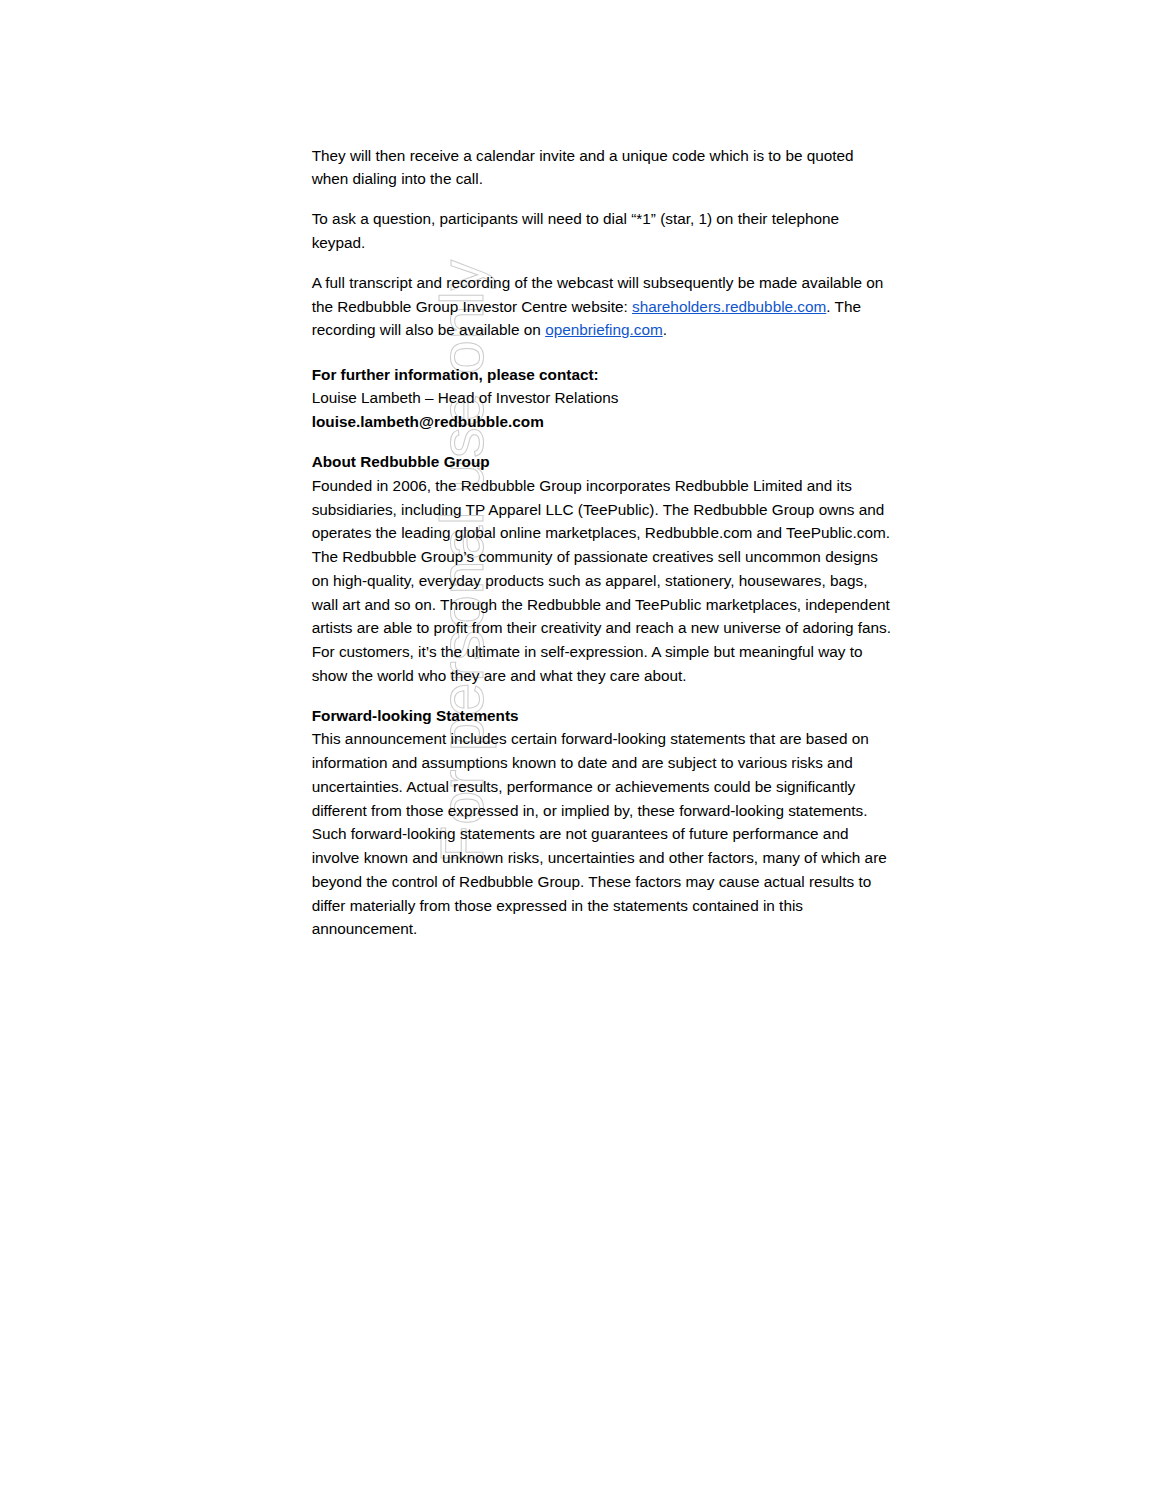For personal use only
They will then receive a calendar invite and a unique code which is to be quoted when dialing into the call.
To ask a question, participants will need to dial “*1” (star, 1) on their telephone keypad.
A full transcript and recording of the webcast will subsequently be made available on the Redbubble Group Investor Centre website: shareholders.redbubble.com. The recording will also be available on openbriefing.com.
For further information, please contact:
Louise Lambeth – Head of Investor Relations
louise.lambeth@redbubble.com
About Redbubble Group
Founded in 2006, the Redbubble Group incorporates Redbubble Limited and its subsidiaries, including TP Apparel LLC (TeePublic). The Redbubble Group owns and operates the leading global online marketplaces, Redbubble.com and TeePublic.com. The Redbubble Group’s community of passionate creatives sell uncommon designs on high-quality, everyday products such as apparel, stationery, housewares, bags, wall art and so on. Through the Redbubble and TeePublic marketplaces, independent artists are able to profit from their creativity and reach a new universe of adoring fans. For customers, it’s the ultimate in self-expression. A simple but meaningful way to show the world who they are and what they care about.
Forward-looking Statements
This announcement includes certain forward-looking statements that are based on information and assumptions known to date and are subject to various risks and uncertainties. Actual results, performance or achievements could be significantly different from those expressed in, or implied by, these forward-looking statements. Such forward-looking statements are not guarantees of future performance and involve known and unknown risks, uncertainties and other factors, many of which are beyond the control of Redbubble Group. These factors may cause actual results to differ materially from those expressed in the statements contained in this announcement.